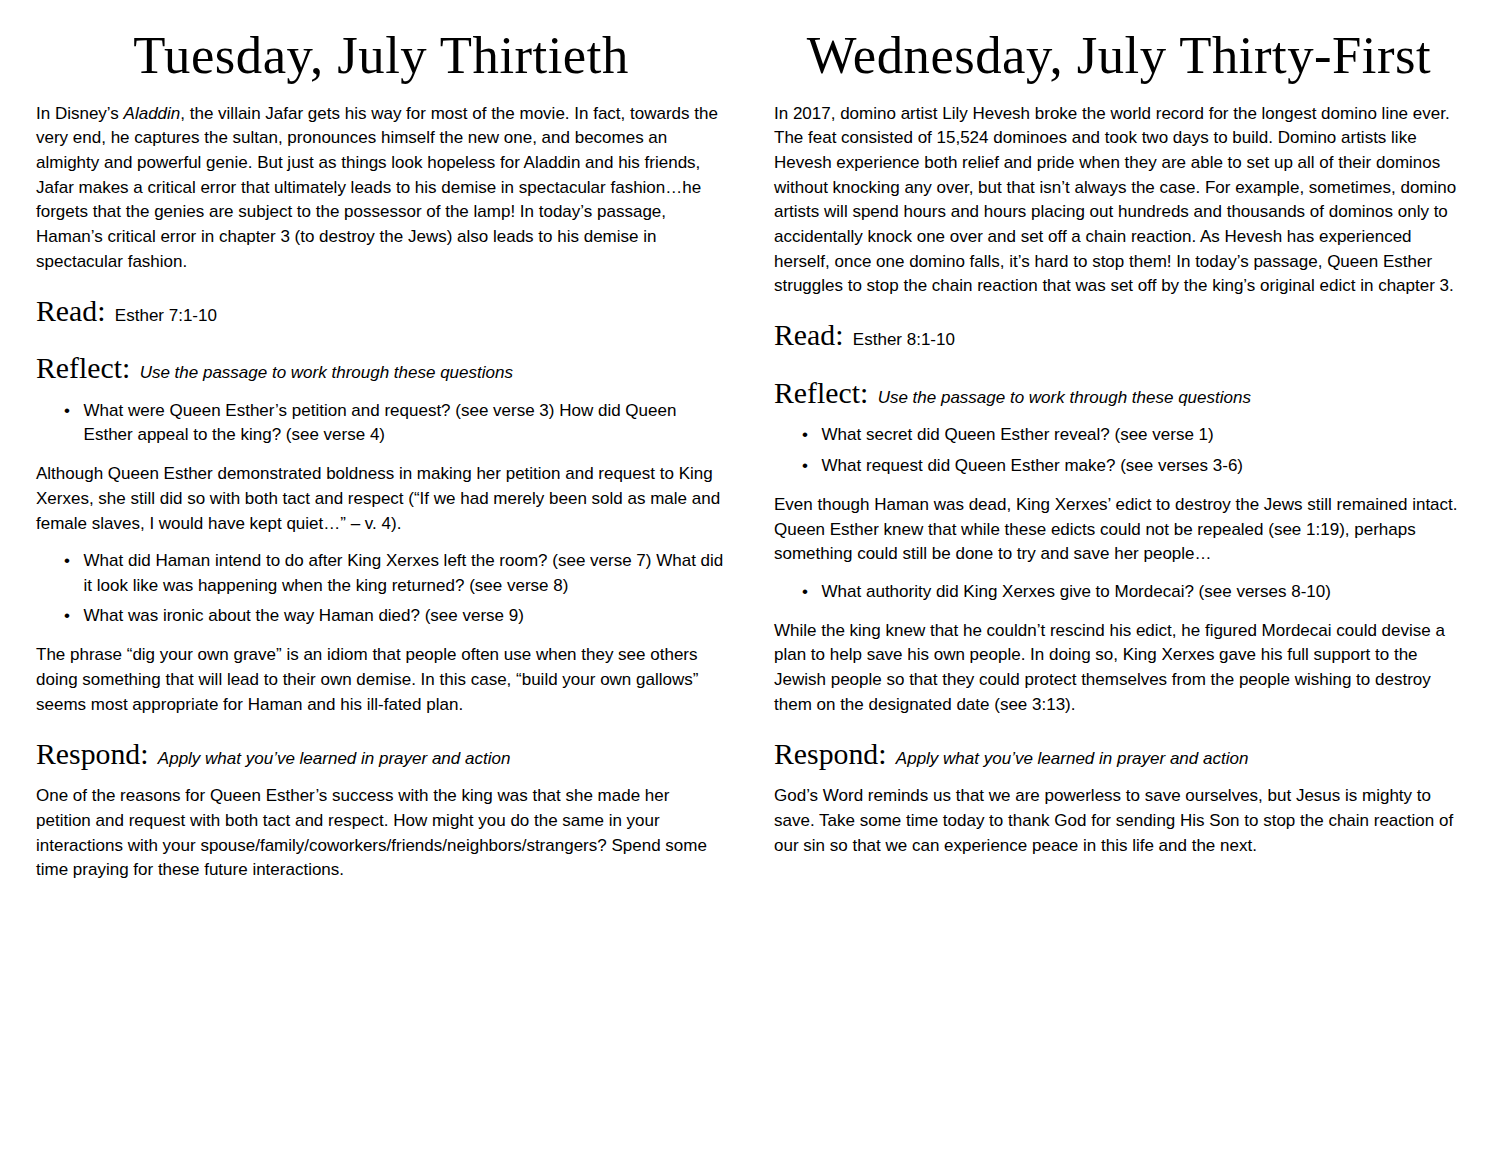Tuesday, July Thirtieth
In Disney’s Aladdin, the villain Jafar gets his way for most of the movie. In fact, towards the very end, he captures the sultan, pronounces himself the new one, and becomes an almighty and powerful genie. But just as things look hopeless for Aladdin and his friends, Jafar makes a critical error that ultimately leads to his demise in spectacular fashion…he forgets that the genies are subject to the possessor of the lamp! In today’s passage, Haman’s critical error in chapter 3 (to destroy the Jews) also leads to his demise in spectacular fashion.
Read:
Esther 7:1-10
Reflect:
Use the passage to work through these questions
What were Queen Esther’s petition and request? (see verse 3) How did Queen Esther appeal to the king? (see verse 4)
Although Queen Esther demonstrated boldness in making her petition and request to King Xerxes, she still did so with both tact and respect (“If we had merely been sold as male and female slaves, I would have kept quiet…” – v. 4).
What did Haman intend to do after King Xerxes left the room? (see verse 7) What did it look like was happening when the king returned? (see verse 8)
What was ironic about the way Haman died? (see verse 9)
The phrase “dig your own grave” is an idiom that people often use when they see others doing something that will lead to their own demise. In this case, “build your own gallows” seems most appropriate for Haman and his ill-fated plan.
Respond:
Apply what you’ve learned in prayer and action
One of the reasons for Queen Esther’s success with the king was that she made her petition and request with both tact and respect. How might you do the same in your interactions with your spouse/family/coworkers/friends/neighbors/strangers? Spend some time praying for these future interactions.
Wednesday, July Thirty-First
In 2017, domino artist Lily Hevesh broke the world record for the longest domino line ever. The feat consisted of 15,524 dominoes and took two days to build. Domino artists like Hevesh experience both relief and pride when they are able to set up all of their dominos without knocking any over, but that isn’t always the case. For example, sometimes, domino artists will spend hours and hours placing out hundreds and thousands of dominos only to accidentally knock one over and set off a chain reaction. As Hevesh has experienced herself, once one domino falls, it’s hard to stop them! In today’s passage, Queen Esther struggles to stop the chain reaction that was set off by the king’s original edict in chapter 3.
Read:
Esther 8:1-10
Reflect:
Use the passage to work through these questions
What secret did Queen Esther reveal? (see verse 1)
What request did Queen Esther make? (see verses 3-6)
Even though Haman was dead, King Xerxes’ edict to destroy the Jews still remained intact. Queen Esther knew that while these edicts could not be repealed (see 1:19), perhaps something could still be done to try and save her people…
What authority did King Xerxes give to Mordecai? (see verses 8-10)
While the king knew that he couldn’t rescind his edict, he figured Mordecai could devise a plan to help save his own people. In doing so, King Xerxes gave his full support to the Jewish people so that they could protect themselves from the people wishing to destroy them on the designated date (see 3:13).
Respond:
Apply what you’ve learned in prayer and action
God’s Word reminds us that we are powerless to save ourselves, but Jesus is mighty to save. Take some time today to thank God for sending His Son to stop the chain reaction of our sin so that we can experience peace in this life and the next.